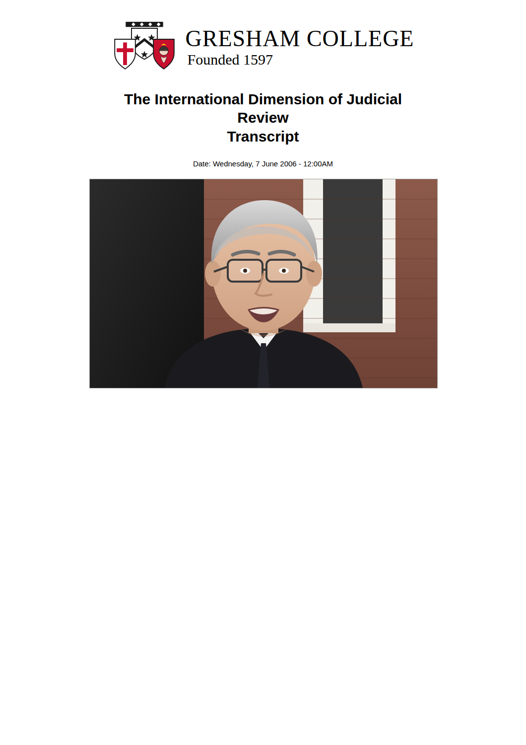GRESHAM COLLEGE
Founded 1597
The International Dimension of Judicial
Review
Transcript
Date: Wednesday, 7 June 2006 - 12:00AM